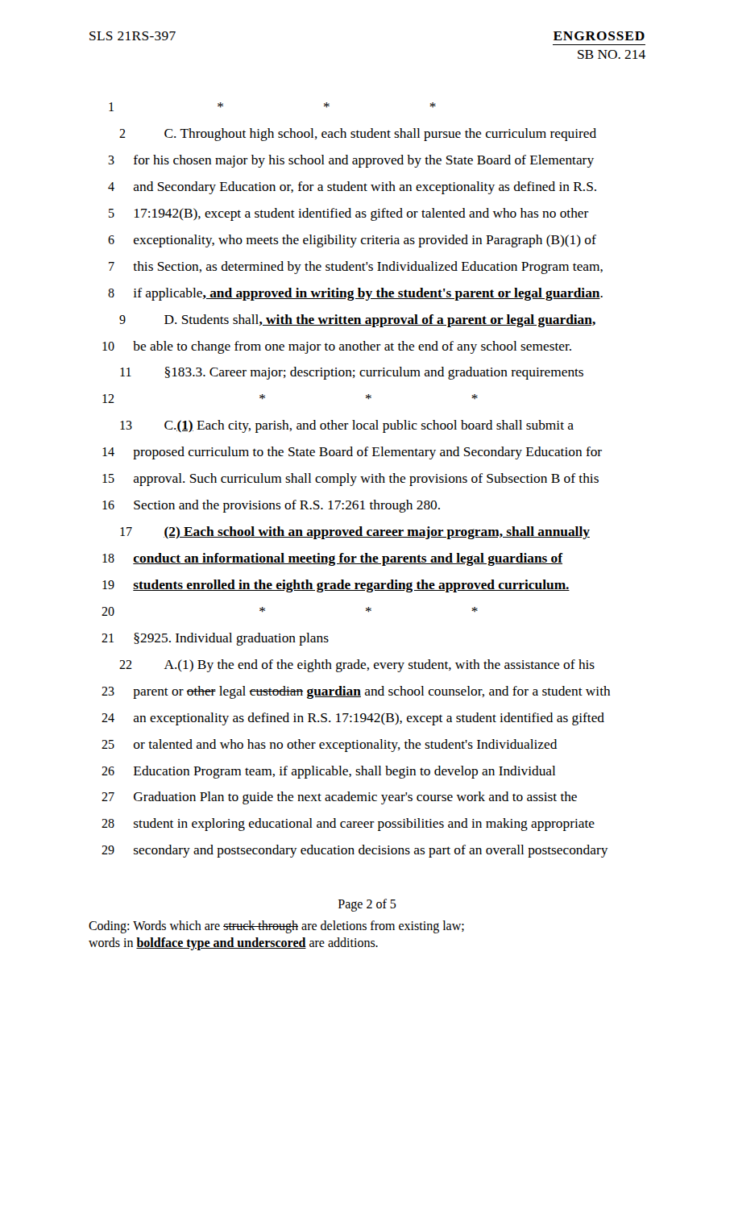SLS 21RS-397
ENGROSSED SB NO. 214
* * *
C. Throughout high school, each student shall pursue the curriculum required
for his chosen major by his school and approved by the State Board of Elementary
and Secondary Education or, for a student with an exceptionality as defined in R.S.
17:1942(B), except a student identified as gifted or talented and who has no other
exceptionality, who meets the eligibility criteria as provided in Paragraph (B)(1) of
this Section, as determined by the student's Individualized Education Program team,
if applicable, and approved in writing by the student's parent or legal guardian.
D. Students shall, with the written approval of a parent or legal guardian,
be able to change from one major to another at the end of any school semester.
§183.3. Career major; description; curriculum and graduation requirements
* * *
C.(1) Each city, parish, and other local public school board shall submit a
proposed curriculum to the State Board of Elementary and Secondary Education for
approval. Such curriculum shall comply with the provisions of Subsection B of this
Section and the provisions of R.S. 17:261 through 280.
(2) Each school with an approved career major program, shall annually
conduct an informational meeting for the parents and legal guardians of
students enrolled in the eighth grade regarding the approved curriculum.
* * *
§2925. Individual graduation plans
A.(1) By the end of the eighth grade, every student, with the assistance of his
parent or other legal custodian guardian and school counselor, and for a student with
an exceptionality as defined in R.S. 17:1942(B), except a student identified as gifted
or talented and who has no other exceptionality, the student's Individualized
Education Program team, if applicable, shall begin to develop an Individual
Graduation Plan to guide the next academic year's course work and to assist the
student in exploring educational and career possibilities and in making appropriate
secondary and postsecondary education decisions as part of an overall postsecondary
Page 2 of 5
Coding: Words which are struck through are deletions from existing law;
words in boldface type and underscored are additions.